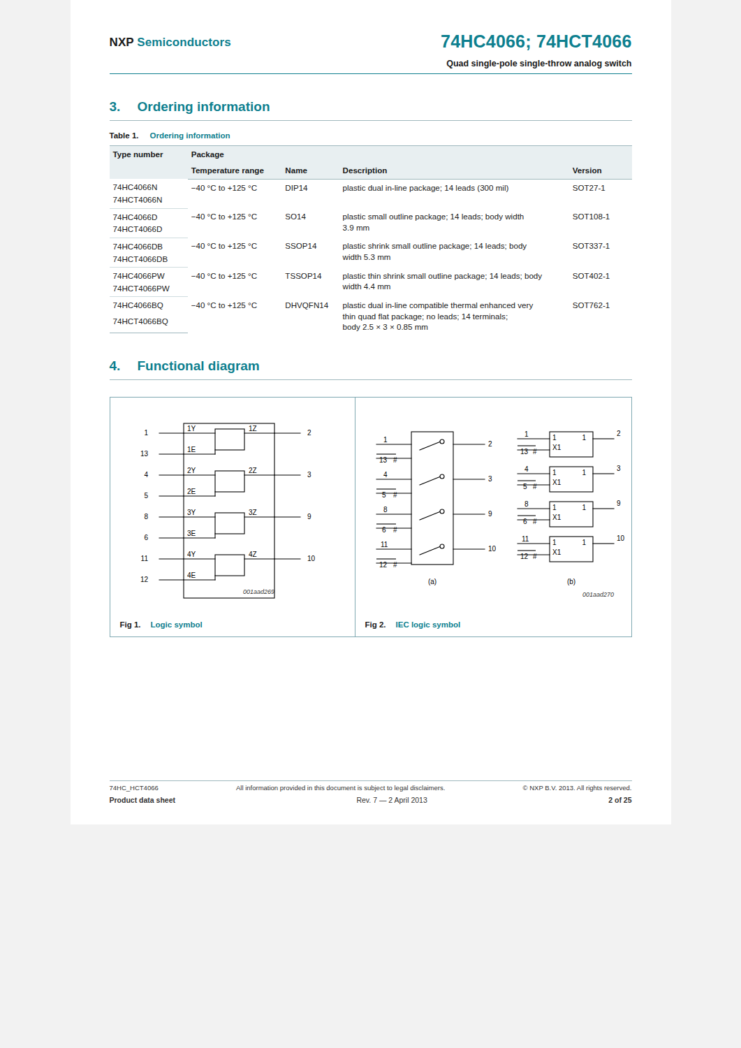NXP Semiconductors
74HC4066; 74HCT4066
Quad single-pole single-throw analog switch
3. Ordering information
Table 1. Ordering information
| Type number | Package |
| --- | --- |
| Temperature range | Name | Description | Version |
| 74HC4066N | −40 °C to +125 °C | DIP14 | plastic dual in-line package; 14 leads (300 mil) | SOT27-1 |
| 74HCT4066N |
| 74HC4066D | −40 °C to +125 °C | SO14 | plastic small outline package; 14 leads; body width 3.9 mm | SOT108-1 |
| 74HCT4066D |
| 74HC4066DB | −40 °C to +125 °C | SSOP14 | plastic shrink small outline package; 14 leads; body width 5.3 mm | SOT337-1 |
| 74HCT4066DB |
| 74HC4066PW | −40 °C to +125 °C | TSSOP14 | plastic thin shrink small outline package; 14 leads; body width 4.4 mm | SOT402-1 |
| 74HCT4066PW |
| 74HC4066BQ | −40 °C to +125 °C | DHVQFN14 | plastic dual in-line compatible thermal enhanced very thin quad flat package; no leads; 14 terminals; body 2.5 × 3 × 0.85 mm | SOT762-1 |
| 74HCT4066BQ |
4. Functional diagram
1 13 4 5 8 6 11 12 2 3 9 10 1Y 1E 2Y 2E 3Y 3E 4Y 4E 1Z 2Z 3Z 4Z 001aad269
Fig 1. Logic symbol
1 13# 4 5# 8 6# 11 12# 2 3 9 10 (a) 1 13# 4 5# 8 6# 11 12# 1 1 1 1 1 1 1 1 X1 X1 X1 X1 2 3 9 10 (b) 001aad270
Fig 2. IEC logic symbol
74HC_HCT4066
All information provided in this document is subject to legal disclaimers.
© NXP B.V. 2013. All rights reserved.
Product data sheet
Rev. 7 — 2 April 2013
2 of 25